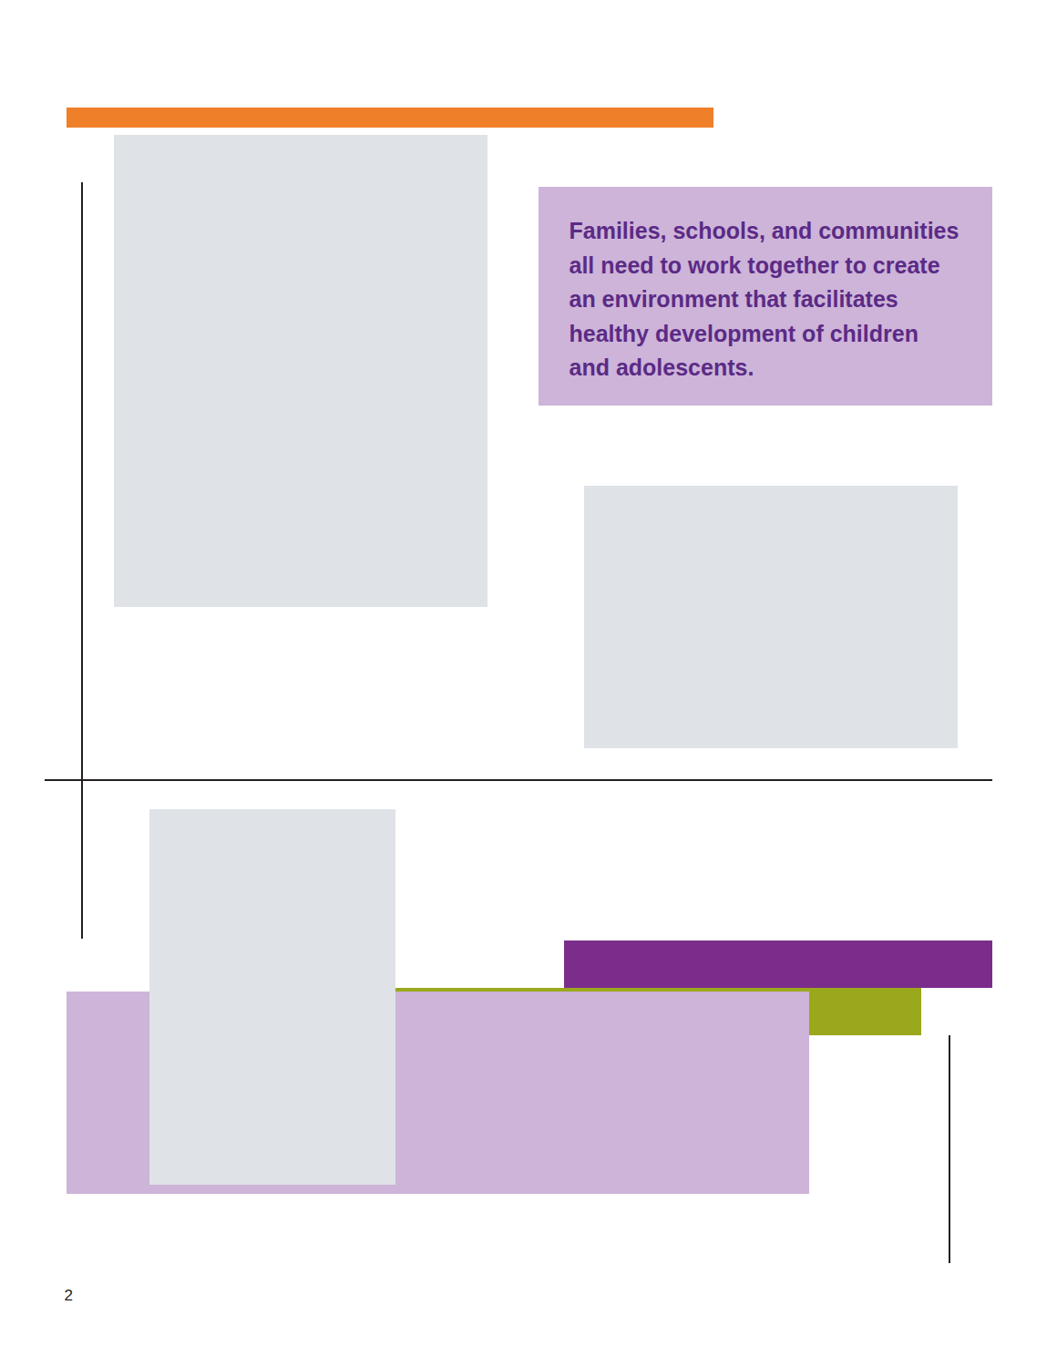Families, schools, and communities all need to work together to create an environment that facilitates healthy development of children and adolescents.
2